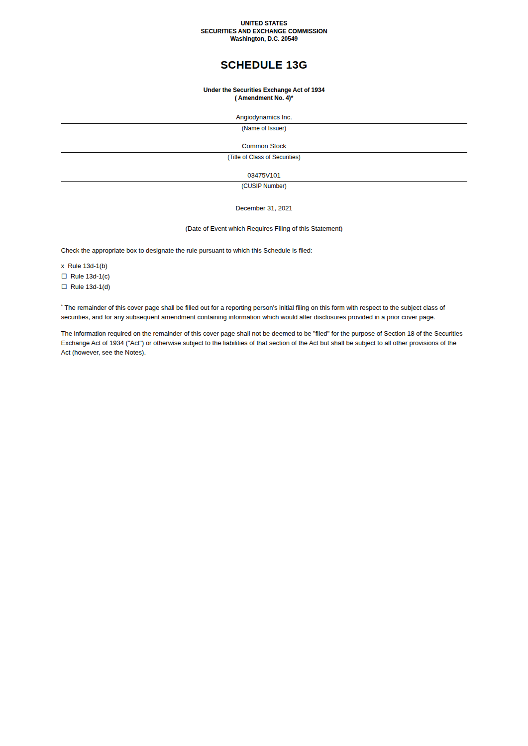UNITED STATES
SECURITIES AND EXCHANGE COMMISSION
Washington, D.C. 20549
SCHEDULE 13G
Under the Securities Exchange Act of 1934
( Amendment No. 4)*
Angiodynamics Inc.
(Name of Issuer)
Common Stock
(Title of Class of Securities)
03475V101
(CUSIP Number)
December 31, 2021
(Date of Event which Requires Filing of this Statement)
Check the appropriate box to designate the rule pursuant to which this Schedule is filed:
x Rule 13d-1(b)
☐ Rule 13d-1(c)
☐ Rule 13d-1(d)
* The remainder of this cover page shall be filled out for a reporting person's initial filing on this form with respect to the subject class of securities, and for any subsequent amendment containing information which would alter disclosures provided in a prior cover page.
The information required on the remainder of this cover page shall not be deemed to be "filed" for the purpose of Section 18 of the Securities Exchange Act of 1934 ("Act") or otherwise subject to the liabilities of that section of the Act but shall be subject to all other provisions of the Act (however, see the Notes).